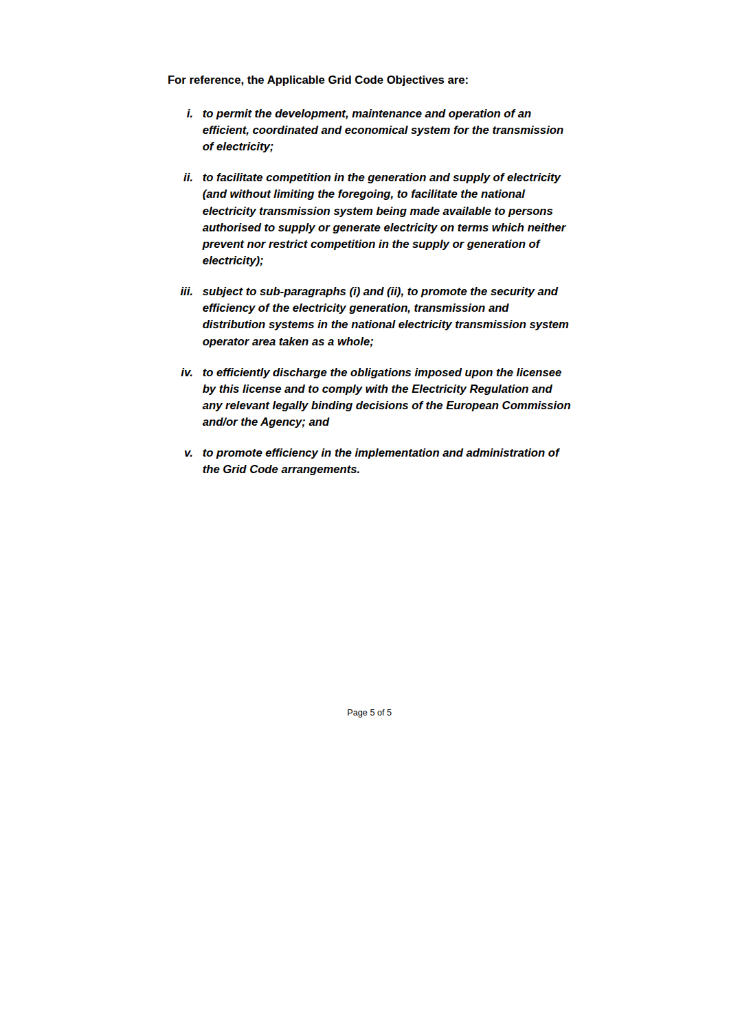For reference, the Applicable Grid Code Objectives are:
to permit the development, maintenance and operation of an efficient, coordinated and economical system for the transmission of electricity;
to facilitate competition in the generation and supply of electricity (and without limiting the foregoing, to facilitate the national electricity transmission system being made available to persons authorised to supply or generate electricity on terms which neither prevent nor restrict competition in the supply or generation of electricity);
subject to sub-paragraphs (i) and (ii), to promote the security and efficiency of the electricity generation, transmission and distribution systems in the national electricity transmission system operator area taken as a whole;
to efficiently discharge the obligations imposed upon the licensee by this license and to comply with the Electricity Regulation and any relevant legally binding decisions of the European Commission and/or the Agency; and
to promote efficiency in the implementation and administration of the Grid Code arrangements.
Page 5 of 5